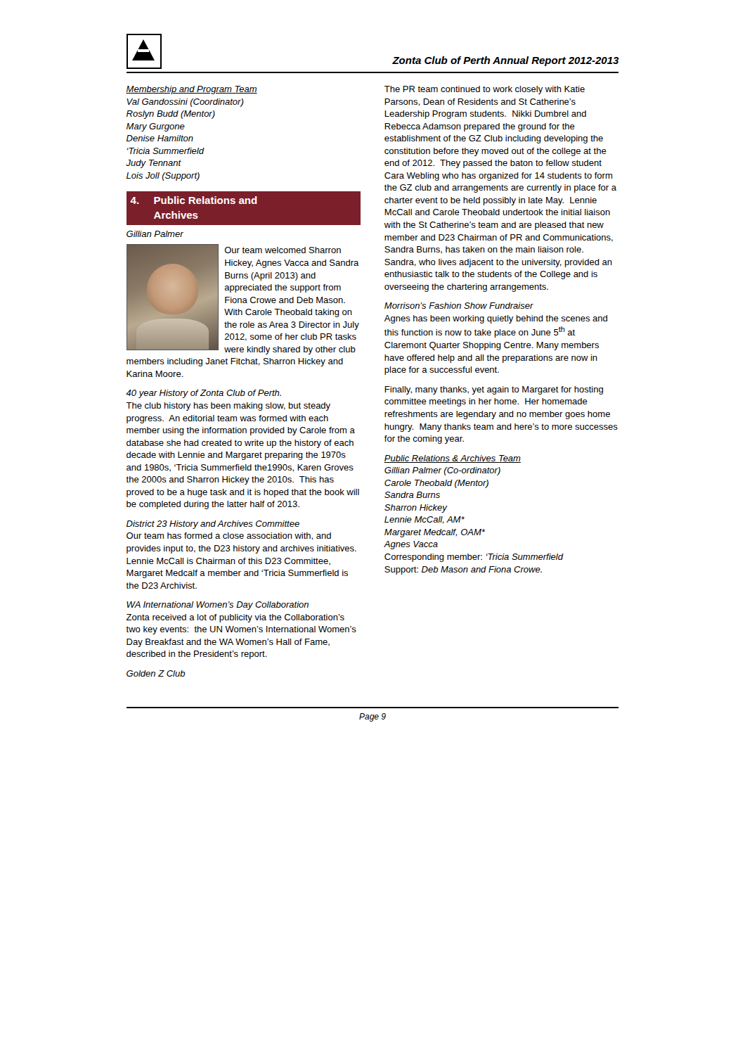Zonta Club of Perth Annual Report 2012-2013
Membership and Program Team
Val Gandossini (Coordinator)
Roslyn Budd (Mentor)
Mary Gurgone
Denise Hamilton
‘Tricia Summerfield
Judy Tennant
Lois Joll (Support)
4. Public Relations and Archives
Gillian Palmer
Our team welcomed Sharron Hickey, Agnes Vacca and Sandra Burns (April 2013) and appreciated the support from Fiona Crowe and Deb Mason. With Carole Theobald taking on the role as Area 3 Director in July 2012, some of her club PR tasks were kindly shared by other club members including Janet Fitchat, Sharron Hickey and Karina Moore.
40 year History of Zonta Club of Perth.
The club history has been making slow, but steady progress. An editorial team was formed with each member using the information provided by Carole from a database she had created to write up the history of each decade with Lennie and Margaret preparing the 1970s and 1980s, ‘Tricia Summerfield the1990s, Karen Groves the 2000s and Sharron Hickey the 2010s. This has proved to be a huge task and it is hoped that the book will be completed during the latter half of 2013.
District 23 History and Archives Committee
Our team has formed a close association with, and provides input to, the D23 history and archives initiatives. Lennie McCall is Chairman of this D23 Committee, Margaret Medcalf a member and ‘Tricia Summerfield is the D23 Archivist.
WA International Women’s Day Collaboration
Zonta received a lot of publicity via the Collaboration’s two key events: the UN Women’s International Women’s Day Breakfast and the WA Women’s Hall of Fame, described in the President’s report.
Golden Z Club
The PR team continued to work closely with Katie Parsons, Dean of Residents and St Catherine’s Leadership Program students. Nikki Dumbrel and Rebecca Adamson prepared the ground for the establishment of the GZ Club including developing the constitution before they moved out of the college at the end of 2012. They passed the baton to fellow student Cara Webling who has organized for 14 students to form the GZ club and arrangements are currently in place for a charter event to be held possibly in late May. Lennie McCall and Carole Theobald undertook the initial liaison with the St Catherine’s team and are pleased that new member and D23 Chairman of PR and Communications, Sandra Burns, has taken on the main liaison role. Sandra, who lives adjacent to the university, provided an enthusiastic talk to the students of the College and is overseeing the chartering arrangements.
Morrison’s Fashion Show Fundraiser
Agnes has been working quietly behind the scenes and this function is now to take place on June 5th at Claremont Quarter Shopping Centre. Many members have offered help and all the preparations are now in place for a successful event.
Finally, many thanks, yet again to Margaret for hosting committee meetings in her home. Her homemade refreshments are legendary and no member goes home hungry. Many thanks team and here’s to more successes for the coming year.
Public Relations & Archives Team
Gillian Palmer (Co-ordinator)
Carole Theobald (Mentor)
Sandra Burns
Sharron Hickey
Lennie McCall, AM*
Margaret Medcalf, OAM*
Agnes Vacca
Corresponding member: ‘Tricia Summerfield
Support: Deb Mason and Fiona Crowe.
Page 9